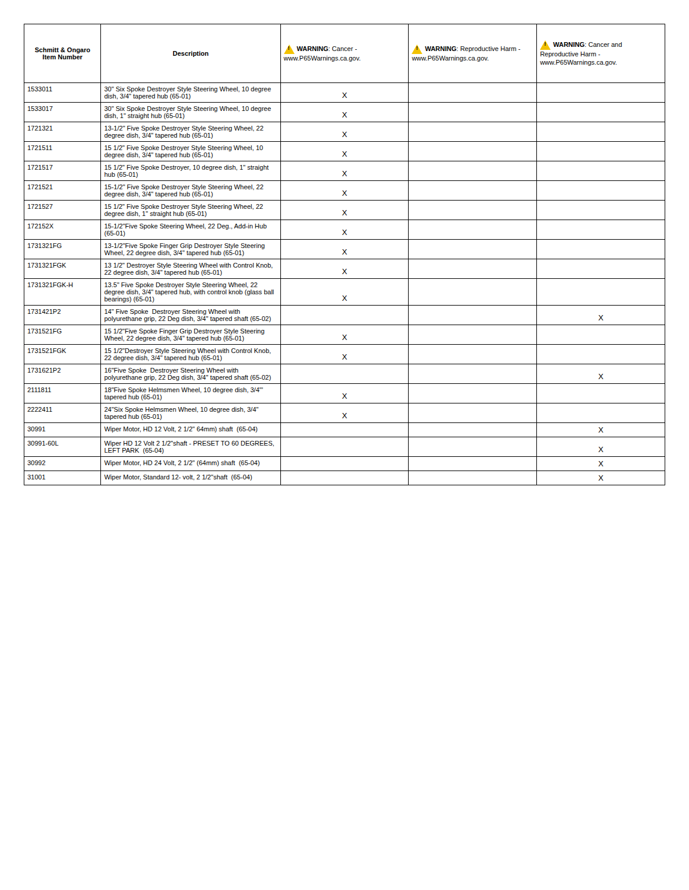| Schmitt & Ongaro Item Number | Description | WARNING : Cancer - www.P65Warnings.ca.gov. | WARNING : Reproductive Harm - www.P65Warnings.ca.gov. | WARNING : Cancer and Reproductive Harm - www.P65Warnings.ca.gov. |
| --- | --- | --- | --- | --- |
| 1533011 | 30" Six Spoke Destroyer Style Steering Wheel, 10 degree dish, 3/4" tapered hub (65-01) | X | | |
| 1533017 | 30" Six Spoke Destroyer Style Steering Wheel, 10 degree dish, 1" straight hub (65-01) | X | | |
| 1721321 | 13-1/2" Five Spoke Destroyer Style Steering Wheel, 22 degree dish, 3/4" tapered hub (65-01) | X | | |
| 1721511 | 15 1/2" Five Spoke Destroyer Style Steering Wheel, 10 degree dish, 3/4" tapered hub (65-01) | X | | |
| 1721517 | 15 1/2" Five Spoke Destroyer, 10 degree dish, 1" straight hub (65-01) | X | | |
| 1721521 | 15-1/2" Five Spoke Destroyer Style Steering Wheel, 22 degree dish, 3/4" tapered hub (65-01) | X | | |
| 1721527 | 15 1/2" Five Spoke Destroyer Style Steering Wheel, 22 degree dish, 1" straight hub (65-01) | X | | |
| 172152X | 15-1/2"Five Spoke Steering Wheel, 22 Deg., Add-in Hub (65-01) | X | | |
| 1731321FG | 13-1/2"Five Spoke Finger Grip Destroyer Style Steering Wheel, 22 degree dish, 3/4" tapered hub (65-01) | X | | |
| 1731321FGK | 13 1/2" Destroyer Style Steering Wheel with Control Knob, 22 degree dish, 3/4" tapered hub (65-01) | X | | |
| 1731321FGK-H | 13.5" Five Spoke Destroyer Style Steering Wheel, 22 degree dish, 3/4" tapered hub, with control knob (glass ball bearings) (65-01) | X | | |
| 1731421P2 | 14" Five Spoke Destroyer Steering Wheel with polyurethane grip, 22 Deg dish, 3/4" tapered shaft (65-02) | | | X |
| 1731521FG | 15 1/2"Five Spoke Finger Grip Destroyer Style Steering Wheel, 22 degree dish, 3/4" tapered hub (65-01) | X | | |
| 1731521FGK | 15 1/2"Destroyer Style Steering Wheel with Control Knob, 22 degree dish, 3/4" tapered hub (65-01) | X | | |
| 1731621P2 | 16"Five Spoke Destroyer Steering Wheel with polyurethane grip, 22 Deg dish, 3/4" tapered shaft (65-02) | | | X |
| 2111811 | 18"Five Spoke Helmsmen Wheel, 10 degree dish, 3/4"' tapered hub (65-01) | X | | |
| 2222411 | 24"Six Spoke Helmsmen Wheel, 10 degree dish, 3/4" tapered hub (65-01) | X | | |
| 30991 | Wiper Motor, HD 12 Volt, 2 1/2" 64mm) shaft (65-04) | | | X |
| 30991-60L | Wiper HD 12 Volt 2 1/2"shaft - PRESET TO 60 DEGREES, LEFT PARK (65-04) | | | X |
| 30992 | Wiper Motor, HD 24 Volt, 2 1/2" (64mm) shaft (65-04) | | | X |
| 31001 | Wiper Motor, Standard 12- volt, 2 1/2"shaft (65-04) | | | X |